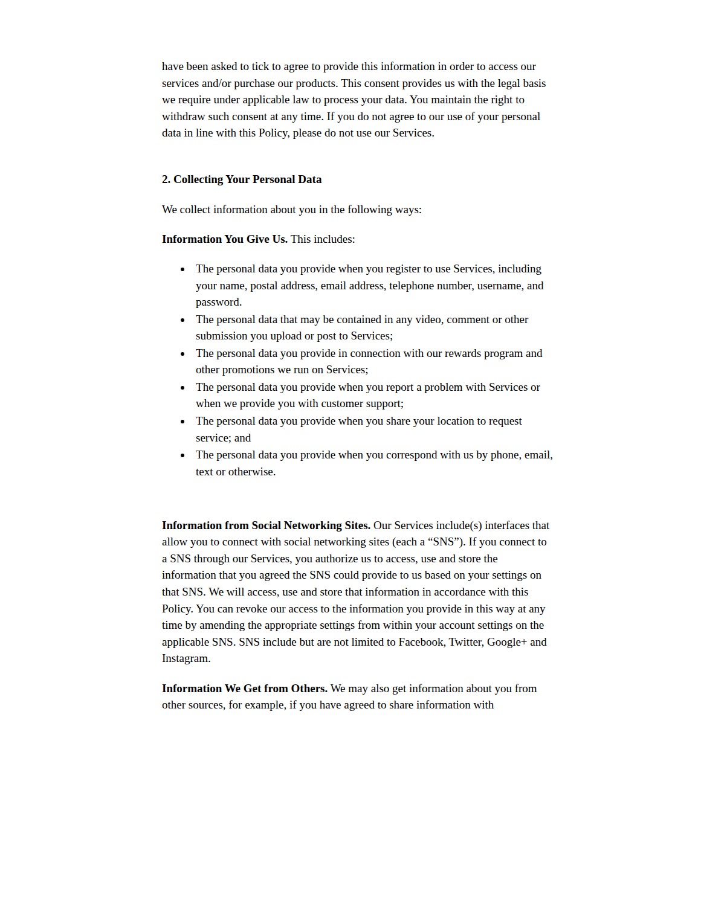have been asked to tick to agree to provide this information in order to access our services and/or purchase our products. This consent provides us with the legal basis we require under applicable law to process your data. You maintain the right to withdraw such consent at any time. If you do not agree to our use of your personal data in line with this Policy, please do not use our Services.
2. Collecting Your Personal Data
We collect information about you in the following ways:
Information You Give Us. This includes:
The personal data you provide when you register to use Services, including your name, postal address, email address, telephone number, username, and password.
The personal data that may be contained in any video, comment or other submission you upload or post to Services;
The personal data you provide in connection with our rewards program and other promotions we run on Services;
The personal data you provide when you report a problem with Services or when we provide you with customer support;
The personal data you provide when you share your location to request service; and
The personal data you provide when you correspond with us by phone, email, text or otherwise.
Information from Social Networking Sites. Our Services include(s) interfaces that allow you to connect with social networking sites (each a “SNS”). If you connect to a SNS through our Services, you authorize us to access, use and store the information that you agreed the SNS could provide to us based on your settings on that SNS. We will access, use and store that information in accordance with this Policy. You can revoke our access to the information you provide in this way at any time by amending the appropriate settings from within your account settings on the applicable SNS. SNS include but are not limited to Facebook, Twitter, Google+ and Instagram.
Information We Get from Others. We may also get information about you from other sources, for example, if you have agreed to share information with